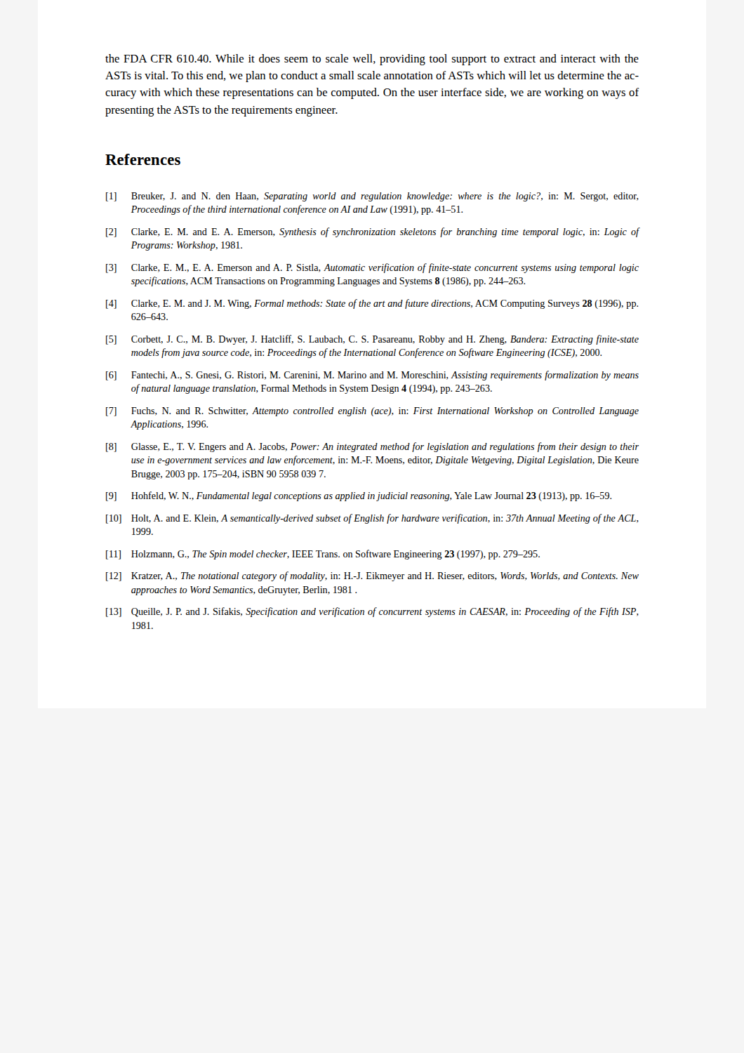the FDA CFR 610.40. While it does seem to scale well, providing tool support to extract and interact with the ASTs is vital. To this end, we plan to conduct a small scale annotation of ASTs which will let us determine the accuracy with which these representations can be computed. On the user interface side, we are working on ways of presenting the ASTs to the requirements engineer.
References
[1] Breuker, J. and N. den Haan, Separating world and regulation knowledge: where is the logic?, in: M. Sergot, editor, Proceedings of the third international conference on AI and Law (1991), pp. 41–51.
[2] Clarke, E. M. and E. A. Emerson, Synthesis of synchronization skeletons for branching time temporal logic, in: Logic of Programs: Workshop, 1981.
[3] Clarke, E. M., E. A. Emerson and A. P. Sistla, Automatic verification of finite-state concurrent systems using temporal logic specifications, ACM Transactions on Programming Languages and Systems 8 (1986), pp. 244–263.
[4] Clarke, E. M. and J. M. Wing, Formal methods: State of the art and future directions, ACM Computing Surveys 28 (1996), pp. 626–643.
[5] Corbett, J. C., M. B. Dwyer, J. Hatcliff, S. Laubach, C. S. Pasareanu, Robby and H. Zheng, Bandera: Extracting finite-state models from java source code, in: Proceedings of the International Conference on Software Engineering (ICSE), 2000.
[6] Fantechi, A., S. Gnesi, G. Ristori, M. Carenini, M. Marino and M. Moreschini, Assisting requirements formalization by means of natural language translation, Formal Methods in System Design 4 (1994), pp. 243–263.
[7] Fuchs, N. and R. Schwitter, Attempto controlled english (ace), in: First International Workshop on Controlled Language Applications, 1996.
[8] Glasse, E., T. V. Engers and A. Jacobs, Power: An integrated method for legislation and regulations from their design to their use in e-government services and law enforcement, in: M.-F. Moens, editor, Digitale Wetgeving, Digital Legislation, Die Keure Brugge, 2003 pp. 175–204, iSBN 90 5958 039 7.
[9] Hohfeld, W. N., Fundamental legal conceptions as applied in judicial reasoning, Yale Law Journal 23 (1913), pp. 16–59.
[10] Holt, A. and E. Klein, A semantically-derived subset of English for hardware verification, in: 37th Annual Meeting of the ACL, 1999.
[11] Holzmann, G., The Spin model checker, IEEE Trans. on Software Engineering 23 (1997), pp. 279–295.
[12] Kratzer, A., The notational category of modality, in: H.-J. Eikmeyer and H. Rieser, editors, Words, Worlds, and Contexts. New approaches to Word Semantics, deGruyter, Berlin, 1981 .
[13] Queille, J. P. and J. Sifakis, Specification and verification of concurrent systems in CAESAR, in: Proceeding of the Fifth ISP, 1981.